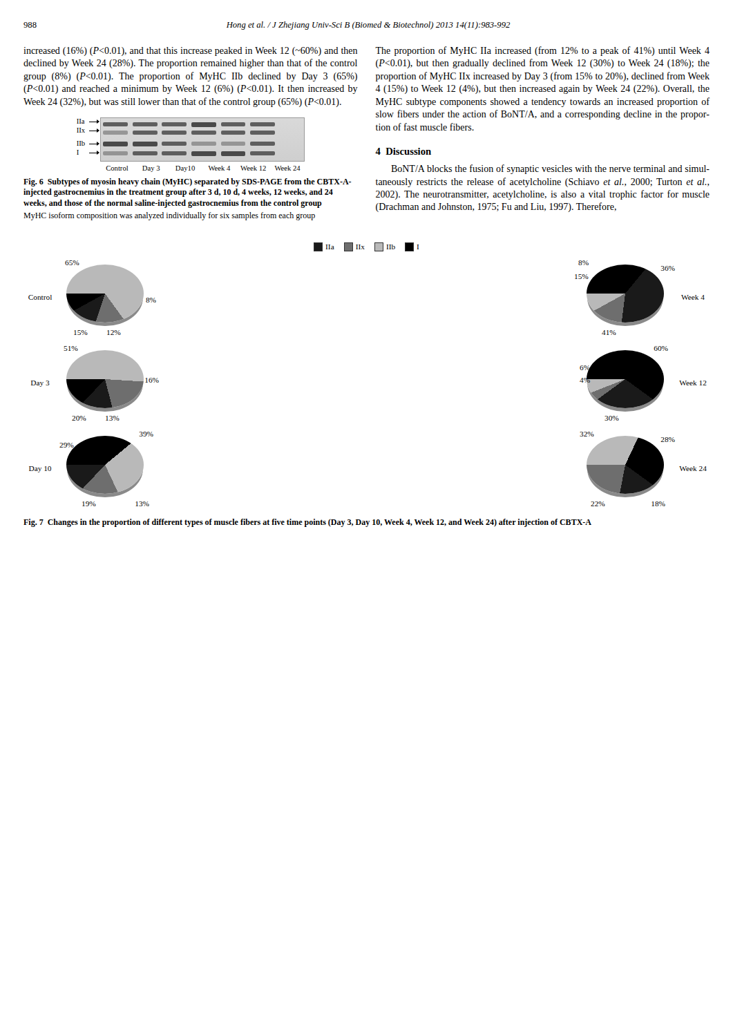988
Hong et al. / J Zhejiang Univ-Sci B (Biomed & Biotechnol) 2013 14(11):983-992
increased (16%) (P<0.01), and that this increase peaked in Week 12 (~60%) and then declined by Week 24 (28%). The proportion remained higher than that of the control group (8%) (P<0.01). The proportion of MyHC IIb declined by Day 3 (65%) (P<0.01) and reached a minimum by Week 12 (6%) (P<0.01). It then increased by Week 24 (32%), but was still lower than that of the control group (65%) (P<0.01).
IIa
IIx
IIb
I
Control Day 3 Day10 Week 4 Week 12 Week 24
Fig. 6 Subtypes of myosin heavy chain (MyHC) separated by SDS-PAGE from the CBTX-A-injected gastrocnemius in the treatment group after 3 d, 10 d, 4 weeks, 12 weeks, and 24 weeks, and those of the normal saline-injected gastrocnemius from the control group MyHC isoform composition was analyzed individually for six samples from each group
The proportion of MyHC IIa increased (from 12% to a peak of 41%) until Week 4 (P<0.01), but then gradually declined from Week 12 (30%) to Week 24 (18%); the proportion of MyHC IIx increased by Day 3 (from 15% to 20%), declined from Week 4 (15%) to Week 12 (4%), but then increased again by Week 24 (22%). Overall, the MyHC subtype components showed a tendency towards an increased proportion of slow fibers under the action of BoNT/A, and a corresponding decline in the proportion of fast muscle fibers.
4 Discussion
BoNT/A blocks the fusion of synaptic vesicles with the nerve terminal and simultaneously restricts the release of acetylcholine (Schiavo et al., 2000; Turton et al., 2002). The neurotransmitter, acetylcholine, is also a vital trophic factor for muscle (Drachman and Johnston, 1975; Fu and Liu, 1997). Therefore,
IIa
IIx
IIb
I
Control
65% 8% 15% 12%
Week 4
8% 15% 36% 41%
Day 3
51% 16% 20% 13%
Week 12
60% 6% 4% 30%
Day 10
39% 29% 19% 13%
Week 24
32% 28% 22% 18%
Fig. 7 Changes in the proportion of different types of muscle fibers at five time points (Day 3, Day 10, Week 4, Week 12, and Week 24) after injection of CBTX-A